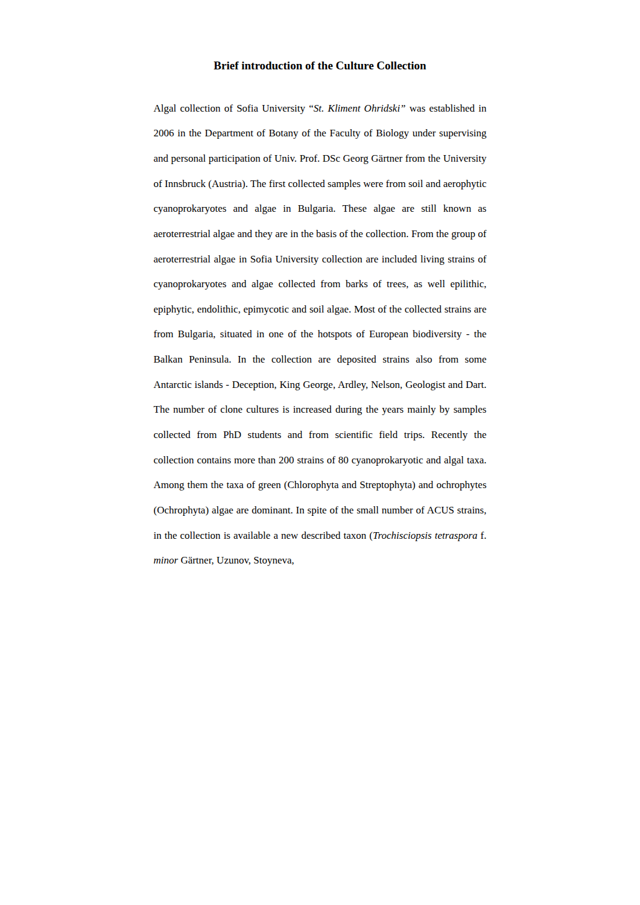Brief introduction of the Culture Collection
Algal collection of Sofia University “St. Kliment Ohridski” was established in 2006 in the Department of Botany of the Faculty of Biology under supervising and personal participation of Univ. Prof. DSc Georg Gärtner from the University of Innsbruck (Austria). The first collected samples were from soil and aerophytic cyanoprokaryotes and algae in Bulgaria. These algae are still known as aeroterrestrial algae and they are in the basis of the collection. From the group of aeroterrestrial algae in Sofia University collection are included living strains of cyanoprokaryotes and algae collected from barks of trees, as well epilithic, epiphytic, endolithic, epimycotic and soil algae. Most of the collected strains are from Bulgaria, situated in one of the hotspots of European biodiversity - the Balkan Peninsula. In the collection are deposited strains also from some Antarctic islands - Deception, King George, Ardley, Nelson, Geologist and Dart. The number of clone cultures is increased during the years mainly by samples collected from PhD students and from scientific field trips. Recently the collection contains more than 200 strains of 80 cyanoprokaryotic and algal taxa. Among them the taxa of green (Chlorophyta and Streptophyta) and ochrophytes (Ochrophyta) algae are dominant. In spite of the small number of ACUS strains, in the collection is available a new described taxon (Trochisciopsis tetraspora f. minor Gärtner, Uzunov, Stoyneva,